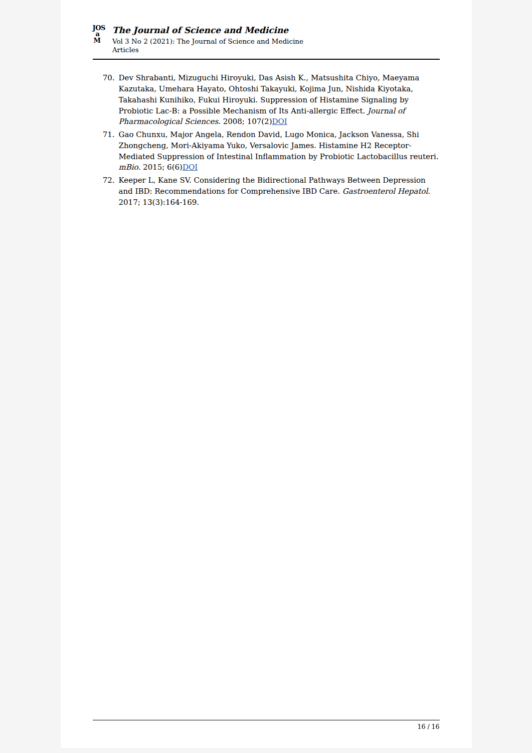JOS a M
The Journal of Science and Medicine
Vol 3 No 2 (2021): The Journal of Science and Medicine
Articles
Dev Shrabanti, Mizuguchi Hiroyuki, Das Asish K., Matsushita Chiyo, Maeyama Kazutaka, Umehara Hayato, Ohtoshi Takayuki, Kojima Jun, Nishida Kiyotaka, Takahashi Kunihiko, Fukui Hiroyuki. Suppression of Histamine Signaling by Probiotic Lac-B: a Possible Mechanism of Its Anti-allergic Effect. Journal of Pharmacological Sciences. 2008; 107(2)DOI
Gao Chunxu, Major Angela, Rendon David, Lugo Monica, Jackson Vanessa, Shi Zhongcheng, Mori-Akiyama Yuko, Versalovic James. Histamine H2 Receptor-Mediated Suppression of Intestinal Inflammation by Probiotic Lactobacillus reuteri. mBio. 2015; 6(6)DOI
Keeper L, Kane SV. Considering the Bidirectional Pathways Between Depression and IBD: Recommendations for Comprehensive IBD Care. Gastroenterol Hepatol. 2017; 13(3):164-169.
16 / 16